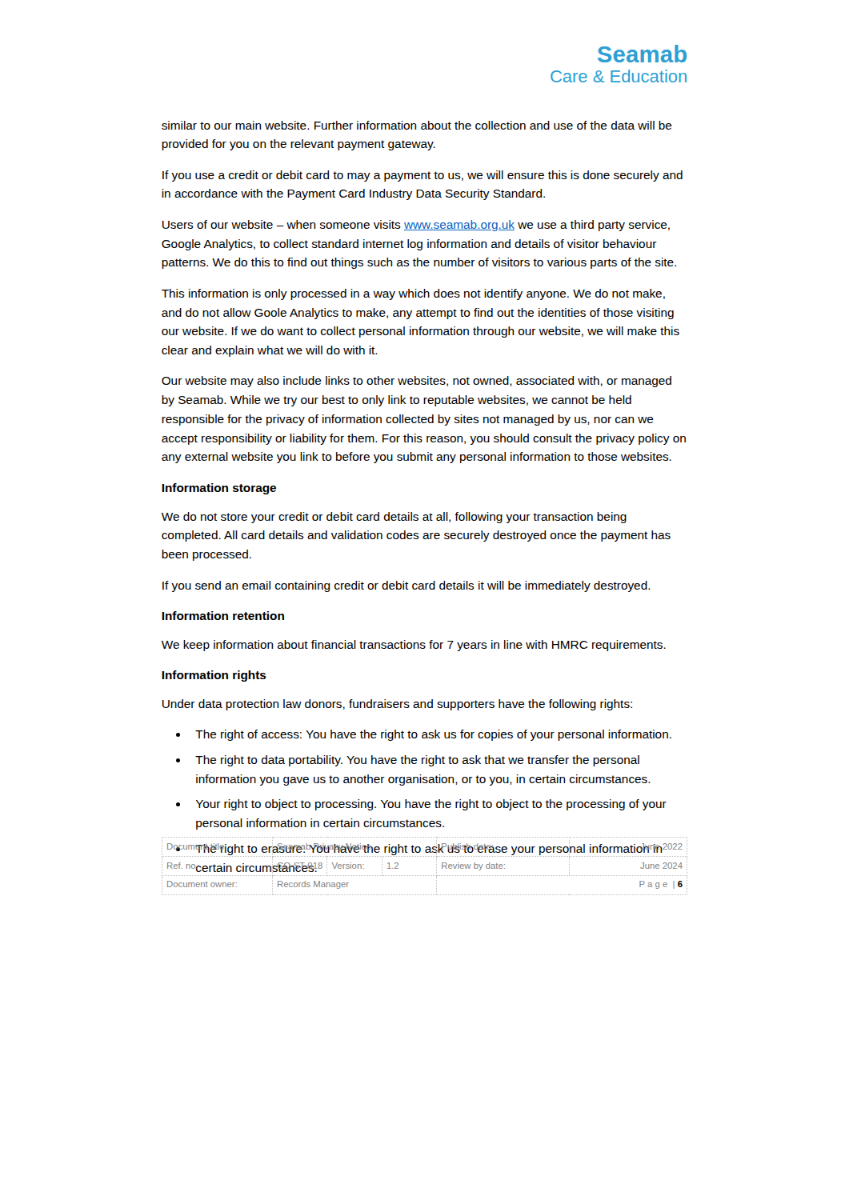Seamab
Care & Education
similar to our main website. Further information about the collection and use of the data will be provided for you on the relevant payment gateway.
If you use a credit or debit card to may a payment to us, we will ensure this is done securely and in accordance with the Payment Card Industry Data Security Standard.
Users of our website – when someone visits www.seamab.org.uk we use a third party service, Google Analytics, to collect standard internet log information and details of visitor behaviour patterns. We do this to find out things such as the number of visitors to various parts of the site.
This information is only processed in a way which does not identify anyone. We do not make, and do not allow Goole Analytics to make, any attempt to find out the identities of those visiting our website. If we do want to collect personal information through our website, we will make this clear and explain what we will do with it.
Our website may also include links to other websites, not owned, associated with, or managed by Seamab. While we try our best to only link to reputable websites, we cannot be held responsible for the privacy of information collected by sites not managed by us, nor can we accept responsibility or liability for them. For this reason, you should consult the privacy policy on any external website you link to before you submit any personal information to those websites.
Information storage
We do not store your credit or debit card details at all, following your transaction being completed. All card details and validation codes are securely destroyed once the payment has been processed.
If you send an email containing credit or debit card details it will be immediately destroyed.
Information retention
We keep information about financial transactions for 7 years in line with HMRC requirements.
Information rights
Under data protection law donors, fundraisers and supporters have the following rights:
The right of access: You have the right to ask us for copies of your personal information.
The right to data portability. You have the right to ask that we transfer the personal information you gave us to another organisation, or to you, in certain circumstances.
Your right to object to processing. You have the right to object to the processing of your personal information in certain circumstances.
The right to erasure. You have the right to ask us to erase your personal information in certain circumstances.
| Document title: | Seamab Privacy Notice | Publish date: | June 2022 |
| Ref. no. | CO-ST-018 | Version: | 1.2 | Review by date: | June 2024 |
| Document owner: | Records Manager | P a g e / 6 |